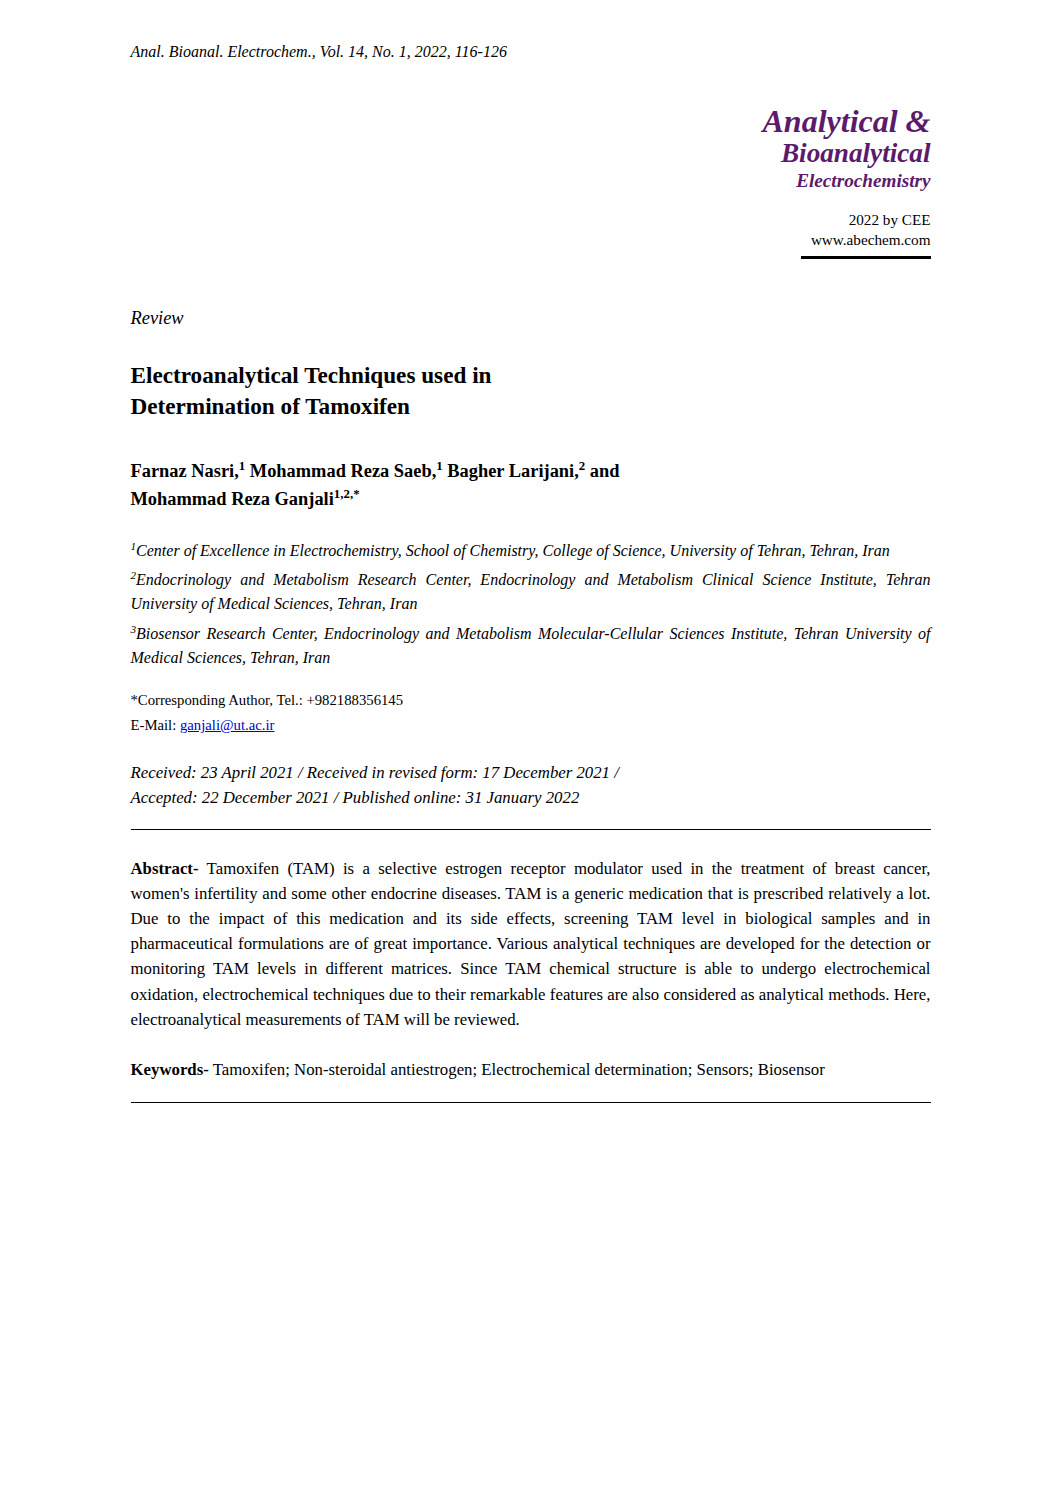Anal. Bioanal. Electrochem., Vol. 14, No. 1, 2022, 116-126
Analytical &
Bioanalytical
Electrochemistry
2022 by CEE
www.abechem.com
Review
Electroanalytical Techniques used in
Determination of Tamoxifen
Farnaz Nasri,1 Mohammad Reza Saeb,1 Bagher Larijani,2 and
Mohammad Reza Ganjali1,2,*
1Center of Excellence in Electrochemistry, School of Chemistry, College of Science, University of Tehran, Tehran, Iran
2Endocrinology and Metabolism Research Center, Endocrinology and Metabolism Clinical Science Institute, Tehran University of Medical Sciences, Tehran, Iran
3Biosensor Research Center, Endocrinology and Metabolism Molecular-Cellular Sciences Institute, Tehran University of Medical Sciences, Tehran, Iran
*Corresponding Author, Tel.: +982188356145
E-Mail: ganjali@ut.ac.ir
Received: 23 April 2021 / Received in revised form: 17 December 2021 /
Accepted: 22 December 2021 / Published online: 31 January 2022
Abstract- Tamoxifen (TAM) is a selective estrogen receptor modulator used in the treatment of breast cancer, women's infertility and some other endocrine diseases. TAM is a generic medication that is prescribed relatively a lot. Due to the impact of this medication and its side effects, screening TAM level in biological samples and in pharmaceutical formulations are of great importance. Various analytical techniques are developed for the detection or monitoring TAM levels in different matrices. Since TAM chemical structure is able to undergo electrochemical oxidation, electrochemical techniques due to their remarkable features are also considered as analytical methods. Here, electroanalytical measurements of TAM will be reviewed.
Keywords- Tamoxifen; Non-steroidal antiestrogen; Electrochemical determination; Sensors; Biosensor